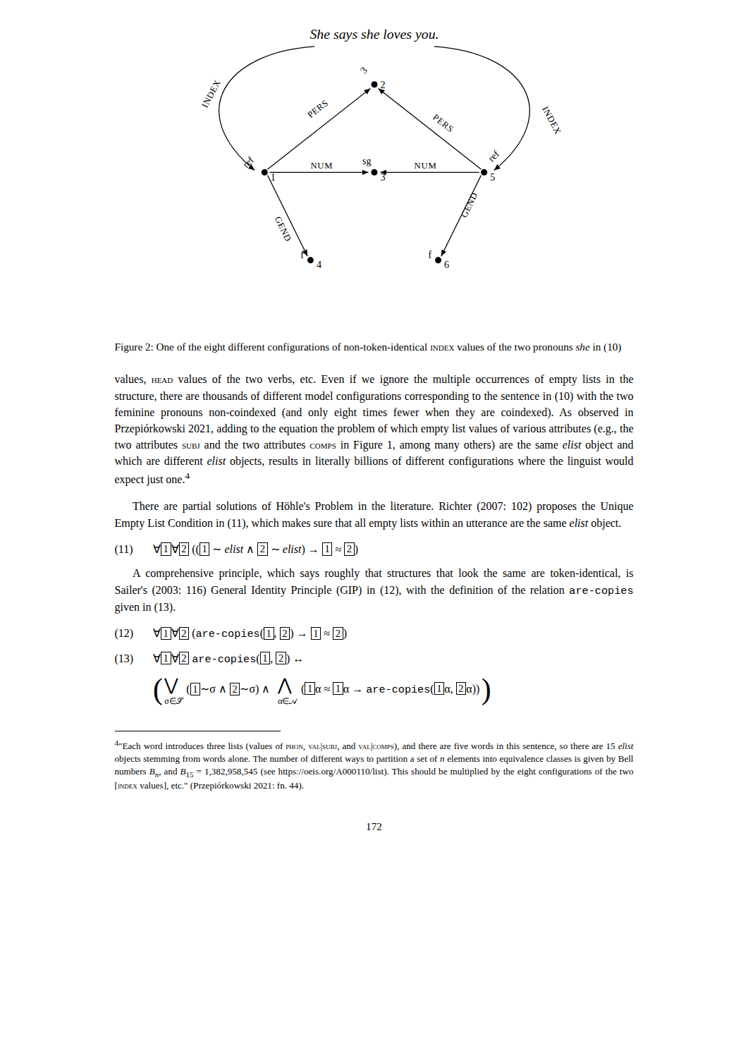She says she loves you. 2 3 1 ref 5 ref 3 sg 4 f 6 f PERS PERS NUM NUM GEND GEND INDEX INDEX
Figure 2: One of the eight different configurations of non-token-identical index values of the two pronouns she in (10)
values, head values of the two verbs, etc. Even if we ignore the multiple occurrences of empty lists in the structure, there are thousands of different model configurations corresponding to the sentence in (10) with the two feminine pronouns non-coindexed (and only eight times fewer when they are coindexed). As observed in Przepiórkowski 2021, adding to the equation the problem of which empty list values of various attributes (e.g., the two attributes subj and the two attributes comps in Figure 1, among many others) are the same elist object and which are different elist objects, results in literally billions of different configurations where the linguist would expect just one.4
There are partial solutions of Höhle's Problem in the literature. Richter (2007: 102) proposes the Unique Empty List Condition in (11), which makes sure that all empty lists within an utterance are the same elist object.
(11)
∀1∀2 ((1 ∼ elist ∧ 2 ∼ elist) → 1 ≈ 2)
A comprehensive principle, which says roughly that structures that look the same are token-identical, is Sailer's (2003: 116) General Identity Principle (GIP) in (12), with the definition of the relation are-copies given in (13).
(12)
∀1∀2 (are-copies(1, 2) → 1 ≈ 2)
(13)
∀1∀2 are-copies(1, 2) ↔
( ⋁σ∈𝒮 (1∼σ ∧ 2∼σ) ∧ ⋀α∈𝒜 (1α ≈ 1α → are-copies(1α, 2α)) )
4"Each word introduces three lists (values of phon, val|subj, and val|comps), and there are five words in this sentence, so there are 15 elist objects stemming from words alone. The number of different ways to partition a set of n elements into equivalence classes is given by Bell numbers Bn, and B15 = 1,382,958,545 (see https://oeis.org/A000110/list). This should be multiplied by the eight configurations of the two [index values], etc." (Przepiórkowski 2021: fn. 44).
172